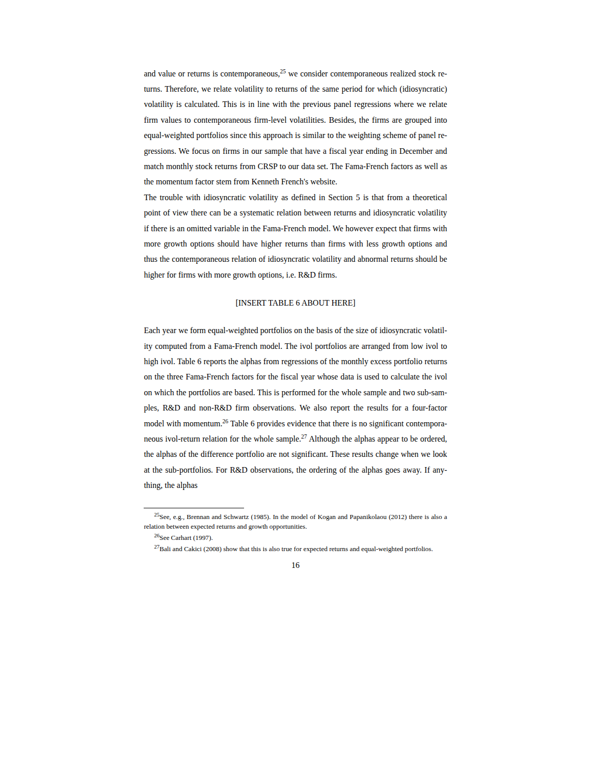and value or returns is contemporaneous,25 we consider contemporaneous realized stock returns. Therefore, we relate volatility to returns of the same period for which (idiosyncratic) volatility is calculated. This is in line with the previous panel regressions where we relate firm values to contemporaneous firm-level volatilities. Besides, the firms are grouped into equal-weighted portfolios since this approach is similar to the weighting scheme of panel regressions. We focus on firms in our sample that have a fiscal year ending in December and match monthly stock returns from CRSP to our data set. The Fama-French factors as well as the momentum factor stem from Kenneth French's website.
The trouble with idiosyncratic volatility as defined in Section 5 is that from a theoretical point of view there can be a systematic relation between returns and idiosyncratic volatility if there is an omitted variable in the Fama-French model. We however expect that firms with more growth options should have higher returns than firms with less growth options and thus the contemporaneous relation of idiosyncratic volatility and abnormal returns should be higher for firms with more growth options, i.e. R&D firms.
[INSERT TABLE 6 ABOUT HERE]
Each year we form equal-weighted portfolios on the basis of the size of idiosyncratic volatility computed from a Fama-French model. The ivol portfolios are arranged from low ivol to high ivol. Table 6 reports the alphas from regressions of the monthly excess portfolio returns on the three Fama-French factors for the fiscal year whose data is used to calculate the ivol on which the portfolios are based. This is performed for the whole sample and two sub-samples, R&D and non-R&D firm observations. We also report the results for a four-factor model with momentum.26 Table 6 provides evidence that there is no significant contemporaneous ivol-return relation for the whole sample.27 Although the alphas appear to be ordered, the alphas of the difference portfolio are not significant. These results change when we look at the sub-portfolios. For R&D observations, the ordering of the alphas goes away. If anything, the alphas
25See, e.g., Brennan and Schwartz (1985). In the model of Kogan and Papanikolaou (2012) there is also a relation between expected returns and growth opportunities.
26See Carhart (1997).
27Bali and Cakici (2008) show that this is also true for expected returns and equal-weighted portfolios.
16